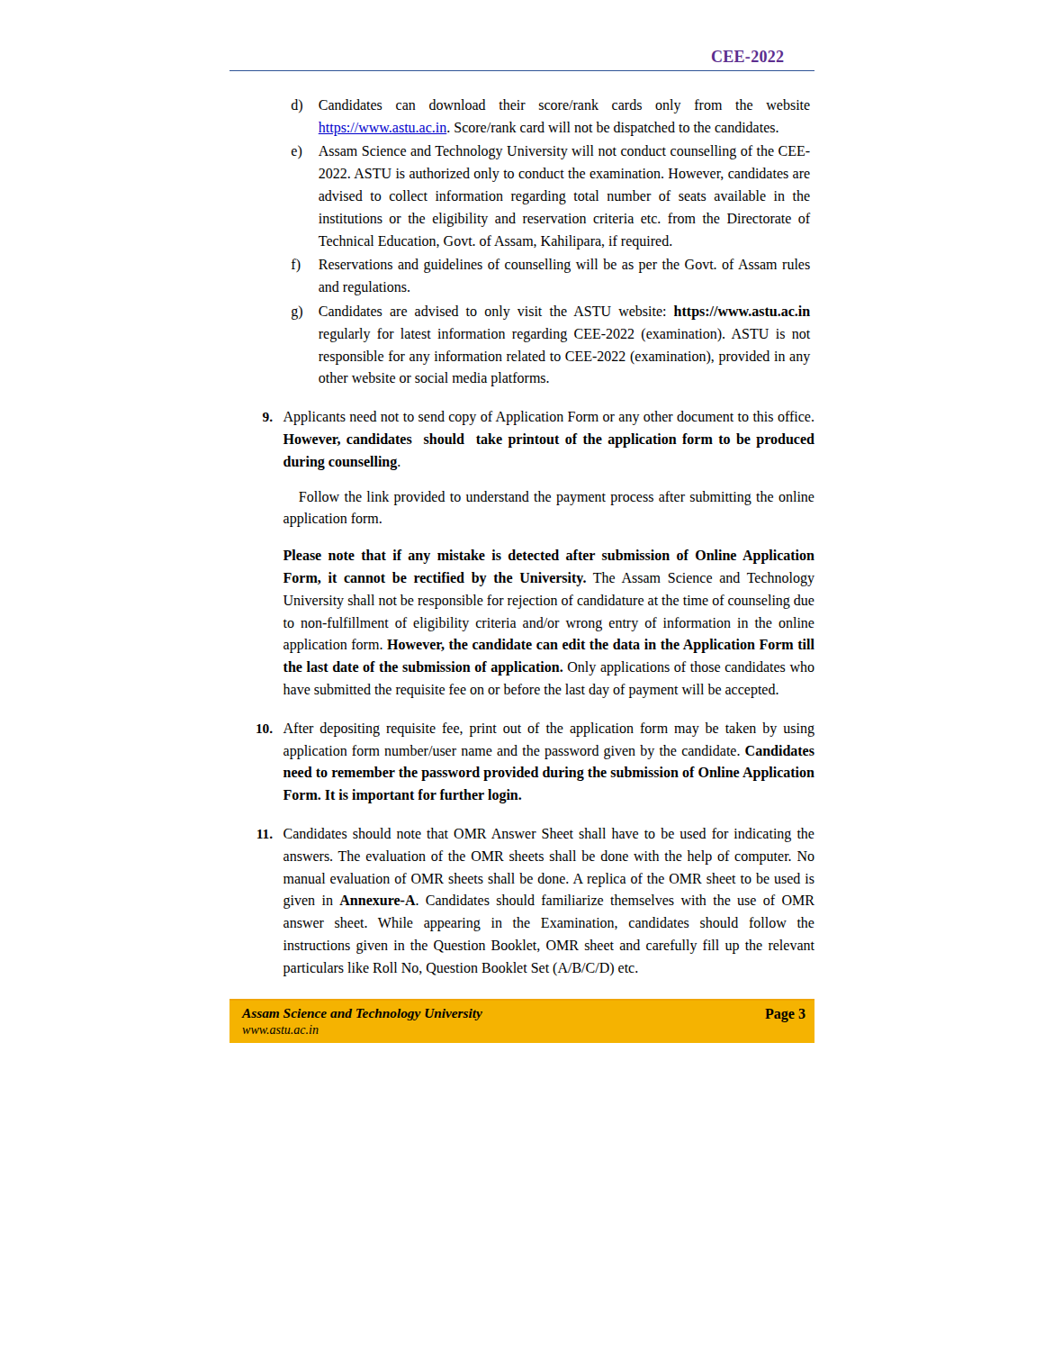CEE-2022
d) Candidates can download their score/rank cards only from the website https://www.astu.ac.in. Score/rank card will not be dispatched to the candidates.
e) Assam Science and Technology University will not conduct counselling of the CEE-2022. ASTU is authorized only to conduct the examination. However, candidates are advised to collect information regarding total number of seats available in the institutions or the eligibility and reservation criteria etc. from the Directorate of Technical Education, Govt. of Assam, Kahilipara, if required.
f) Reservations and guidelines of counselling will be as per the Govt. of Assam rules and regulations.
g) Candidates are advised to only visit the ASTU website: https://www.astu.ac.in regularly for latest information regarding CEE-2022 (examination). ASTU is not responsible for any information related to CEE-2022 (examination), provided in any other website or social media platforms.
9. Applicants need not to send copy of Application Form or any other document to this office. However, candidates should take printout of the application form to be produced during counselling.
Follow the link provided to understand the payment process after submitting the online application form.
Please note that if any mistake is detected after submission of Online Application Form, it cannot be rectified by the University. The Assam Science and Technology University shall not be responsible for rejection of candidature at the time of counseling due to non-fulfillment of eligibility criteria and/or wrong entry of information in the online application form. However, the candidate can edit the data in the Application Form till the last date of the submission of application. Only applications of those candidates who have submitted the requisite fee on or before the last day of payment will be accepted.
10. After depositing requisite fee, print out of the application form may be taken by using application form number/user name and the password given by the candidate. Candidates need to remember the password provided during the submission of Online Application Form. It is important for further login.
11. Candidates should note that OMR Answer Sheet shall have to be used for indicating the answers. The evaluation of the OMR sheets shall be done with the help of computer. No manual evaluation of OMR sheets shall be done. A replica of the OMR sheet to be used is given in Annexure-A. Candidates should familiarize themselves with the use of OMR answer sheet. While appearing in the Examination, candidates should follow the instructions given in the Question Booklet, OMR sheet and carefully fill up the relevant particulars like Roll No, Question Booklet Set (A/B/C/D) etc.
Assam Science and Technology University www.astu.ac.in
Page 3